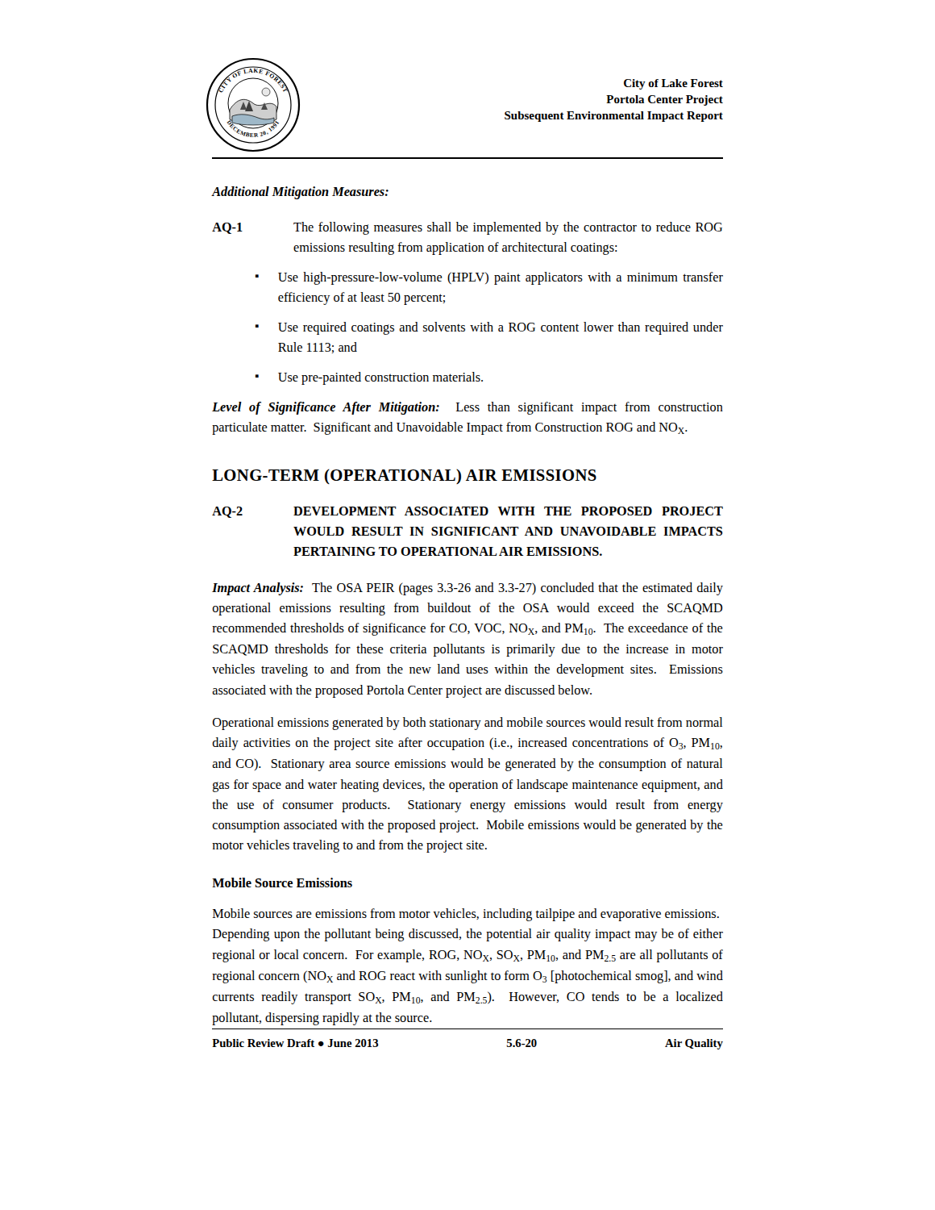CITY OF LAKE FOREST DECEMBER 20, 1991
City of Lake Forest
Portola Center Project
Subsequent Environmental Impact Report
Additional Mitigation Measures:
AQ-1
The following measures shall be implemented by the contractor to reduce ROG emissions resulting from application of architectural coatings:
Use high-pressure-low-volume (HPLV) paint applicators with a minimum transfer efficiency of at least 50 percent;
Use required coatings and solvents with a ROG content lower than required under Rule 1113; and
Use pre-painted construction materials.
Level of Significance After Mitigation: Less than significant impact from construction particulate matter. Significant and Unavoidable Impact from Construction ROG and NOX.
LONG-TERM (OPERATIONAL) AIR EMISSIONS
AQ-2
DEVELOPMENT ASSOCIATED WITH THE PROPOSED PROJECT WOULD RESULT IN SIGNIFICANT AND UNAVOIDABLE IMPACTS PERTAINING TO OPERATIONAL AIR EMISSIONS.
Impact Analysis: The OSA PEIR (pages 3.3-26 and 3.3-27) concluded that the estimated daily operational emissions resulting from buildout of the OSA would exceed the SCAQMD recommended thresholds of significance for CO, VOC, NOX, and PM10. The exceedance of the SCAQMD thresholds for these criteria pollutants is primarily due to the increase in motor vehicles traveling to and from the new land uses within the development sites. Emissions associated with the proposed Portola Center project are discussed below.
Operational emissions generated by both stationary and mobile sources would result from normal daily activities on the project site after occupation (i.e., increased concentrations of O3, PM10, and CO). Stationary area source emissions would be generated by the consumption of natural gas for space and water heating devices, the operation of landscape maintenance equipment, and the use of consumer products. Stationary energy emissions would result from energy consumption associated with the proposed project. Mobile emissions would be generated by the motor vehicles traveling to and from the project site.
Mobile Source Emissions
Mobile sources are emissions from motor vehicles, including tailpipe and evaporative emissions. Depending upon the pollutant being discussed, the potential air quality impact may be of either regional or local concern. For example, ROG, NOX, SOX, PM10, and PM2.5 are all pollutants of regional concern (NOX and ROG react with sunlight to form O3 [photochemical smog], and wind currents readily transport SOX, PM10, and PM2.5). However, CO tends to be a localized pollutant, dispersing rapidly at the source.
Public Review Draft ● June 2013
5.6-20
Air Quality